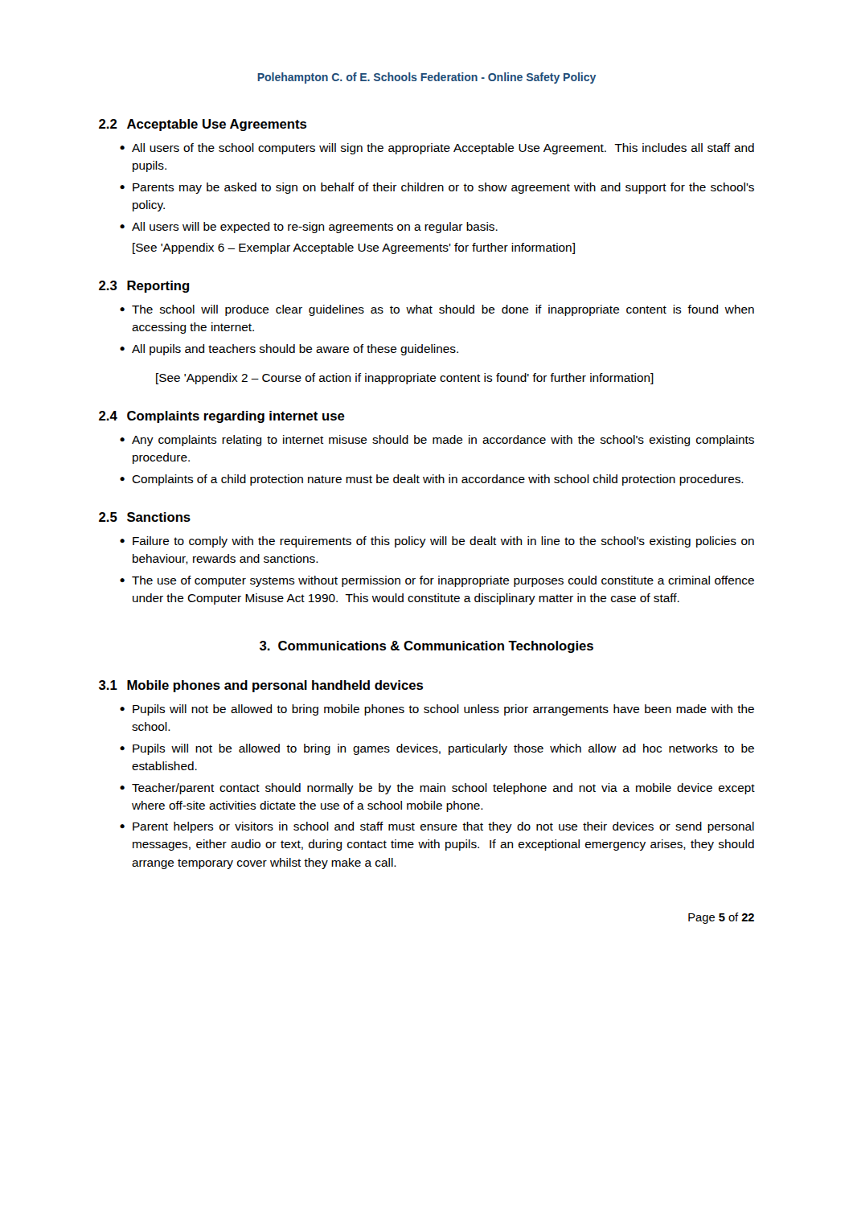Polehampton C. of E. Schools Federation - Online Safety Policy
2.2 Acceptable Use Agreements
All users of the school computers will sign the appropriate Acceptable Use Agreement. This includes all staff and pupils.
Parents may be asked to sign on behalf of their children or to show agreement with and support for the school's policy.
All users will be expected to re-sign agreements on a regular basis.
[See 'Appendix 6 – Exemplar Acceptable Use Agreements' for further information]
2.3 Reporting
The school will produce clear guidelines as to what should be done if inappropriate content is found when accessing the internet.
All pupils and teachers should be aware of these guidelines.
[See 'Appendix 2 – Course of action if inappropriate content is found' for further information]
2.4 Complaints regarding internet use
Any complaints relating to internet misuse should be made in accordance with the school's existing complaints procedure.
Complaints of a child protection nature must be dealt with in accordance with school child protection procedures.
2.5 Sanctions
Failure to comply with the requirements of this policy will be dealt with in line to the school's existing policies on behaviour, rewards and sanctions.
The use of computer systems without permission or for inappropriate purposes could constitute a criminal offence under the Computer Misuse Act 1990. This would constitute a disciplinary matter in the case of staff.
3. Communications & Communication Technologies
3.1 Mobile phones and personal handheld devices
Pupils will not be allowed to bring mobile phones to school unless prior arrangements have been made with the school.
Pupils will not be allowed to bring in games devices, particularly those which allow ad hoc networks to be established.
Teacher/parent contact should normally be by the main school telephone and not via a mobile device except where off-site activities dictate the use of a school mobile phone.
Parent helpers or visitors in school and staff must ensure that they do not use their devices or send personal messages, either audio or text, during contact time with pupils. If an exceptional emergency arises, they should arrange temporary cover whilst they make a call.
Page 5 of 22